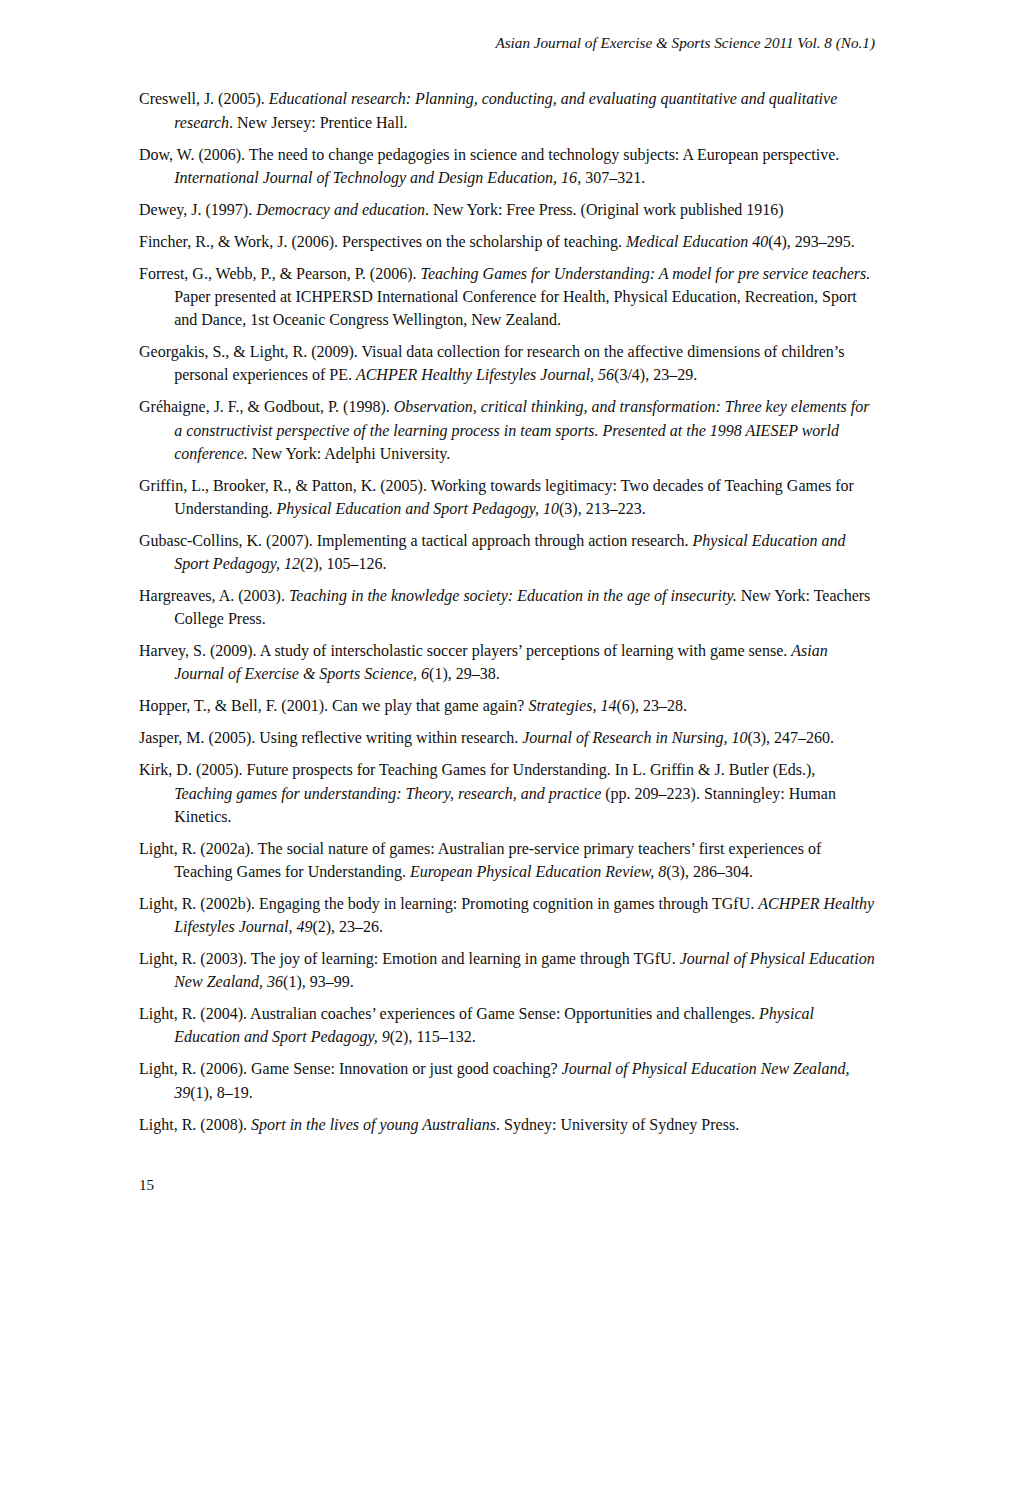Asian Journal of Exercise & Sports Science 2011 Vol. 8 (No.1)
Creswell, J. (2005). Educational research: Planning, conducting, and evaluating quantitative and qualitative research. New Jersey: Prentice Hall.
Dow, W. (2006). The need to change pedagogies in science and technology subjects: A European perspective. International Journal of Technology and Design Education, 16, 307–321.
Dewey, J. (1997). Democracy and education. New York: Free Press. (Original work published 1916)
Fincher, R., & Work, J. (2006). Perspectives on the scholarship of teaching. Medical Education 40(4), 293–295.
Forrest, G., Webb, P., & Pearson, P. (2006). Teaching Games for Understanding: A model for pre service teachers. Paper presented at ICHPERSD International Conference for Health, Physical Education, Recreation, Sport and Dance, 1st Oceanic Congress Wellington, New Zealand.
Georgakis, S., & Light, R. (2009). Visual data collection for research on the affective dimensions of children’s personal experiences of PE. ACHPER Healthy Lifestyles Journal, 56(3/4), 23–29.
Gréhaigne, J. F., & Godbout, P. (1998). Observation, critical thinking, and transformation: Three key elements for a constructivist perspective of the learning process in team sports. Presented at the 1998 AIESEP world conference. New York: Adelphi University.
Griffin, L., Brooker, R., & Patton, K. (2005). Working towards legitimacy: Two decades of Teaching Games for Understanding. Physical Education and Sport Pedagogy, 10(3), 213–223.
Gubasc-Collins, K. (2007). Implementing a tactical approach through action research. Physical Education and Sport Pedagogy, 12(2), 105–126.
Hargreaves, A. (2003). Teaching in the knowledge society: Education in the age of insecurity. New York: Teachers College Press.
Harvey, S. (2009). A study of interscholastic soccer players’ perceptions of learning with game sense. Asian Journal of Exercise & Sports Science, 6(1), 29–38.
Hopper, T., & Bell, F. (2001). Can we play that game again? Strategies, 14(6), 23–28.
Jasper, M. (2005). Using reflective writing within research. Journal of Research in Nursing, 10(3), 247–260.
Kirk, D. (2005). Future prospects for Teaching Games for Understanding. In L. Griffin & J. Butler (Eds.), Teaching games for understanding: Theory, research, and practice (pp. 209–223). Stanningley: Human Kinetics.
Light, R. (2002a). The social nature of games: Australian pre-service primary teachers’ first experiences of Teaching Games for Understanding. European Physical Education Review, 8(3), 286–304.
Light, R. (2002b). Engaging the body in learning: Promoting cognition in games through TGfU. ACHPER Healthy Lifestyles Journal, 49(2), 23–26.
Light, R. (2003). The joy of learning: Emotion and learning in game through TGfU. Journal of Physical Education New Zealand, 36(1), 93–99.
Light, R. (2004). Australian coaches’ experiences of Game Sense: Opportunities and challenges. Physical Education and Sport Pedagogy, 9(2), 115–132.
Light, R. (2006). Game Sense: Innovation or just good coaching? Journal of Physical Education New Zealand, 39(1), 8–19.
Light, R. (2008). Sport in the lives of young Australians. Sydney: University of Sydney Press.
15